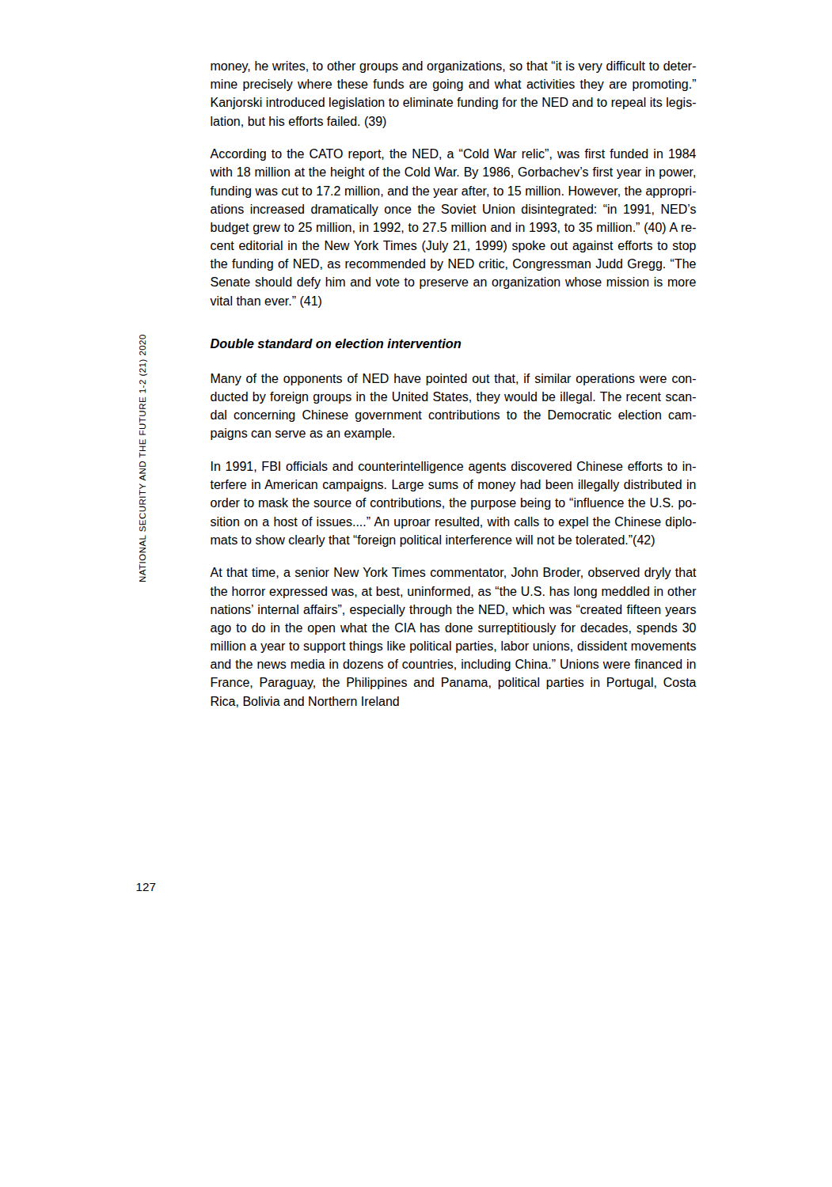NATIONAL SECURITY AND THE FUTURE 1-2 (21) 2020
money, he writes, to other groups and organizations, so that “it is very difficult to determine precisely where these funds are going and what activities they are promoting.” Kanjorski introduced legislation to eliminate funding for the NED and to repeal its legislation, but his efforts failed. (39)
According to the CATO report, the NED, a “Cold War relic”, was first funded in 1984 with 18 million at the height of the Cold War. By 1986, Gorbachev’s first year in power, funding was cut to 17.2 million, and the year after, to 15 million. However, the appropriations increased dramatically once the Soviet Union disintegrated: “in 1991, NED’s budget grew to 25 million, in 1992, to 27.5 million and in 1993, to 35 million.” (40) A recent editorial in the New York Times (July 21, 1999) spoke out against efforts to stop the funding of NED, as recommended by NED critic, Congressman Judd Gregg. “The Senate should defy him and vote to preserve an organization whose mission is more vital than ever.” (41)
Double standard on election intervention
Many of the opponents of NED have pointed out that, if similar operations were conducted by foreign groups in the United States, they would be illegal. The recent scandal concerning Chinese government contributions to the Democratic election campaigns can serve as an example.
In 1991, FBI officials and counterintelligence agents discovered Chinese efforts to interfere in American campaigns. Large sums of money had been illegally distributed in order to mask the source of contributions, the purpose being to “influence the U.S. position on a host of issues....” An uproar resulted, with calls to expel the Chinese diplomats to show clearly that “foreign political interference will not be tolerated.”(42)
At that time, a senior New York Times commentator, John Broder, observed dryly that the horror expressed was, at best, uninformed, as “the U.S. has long meddled in other nations’ internal affairs”, especially through the NED, which was “created fifteen years ago to do in the open what the CIA has done surreptitiously for decades, spends 30 million a year to support things like political parties, labor unions, dissident movements and the news media in dozens of countries, including China.” Unions were financed in France, Paraguay, the Philippines and Panama, political parties in Portugal, Costa Rica, Bolivia and Northern Ireland
127